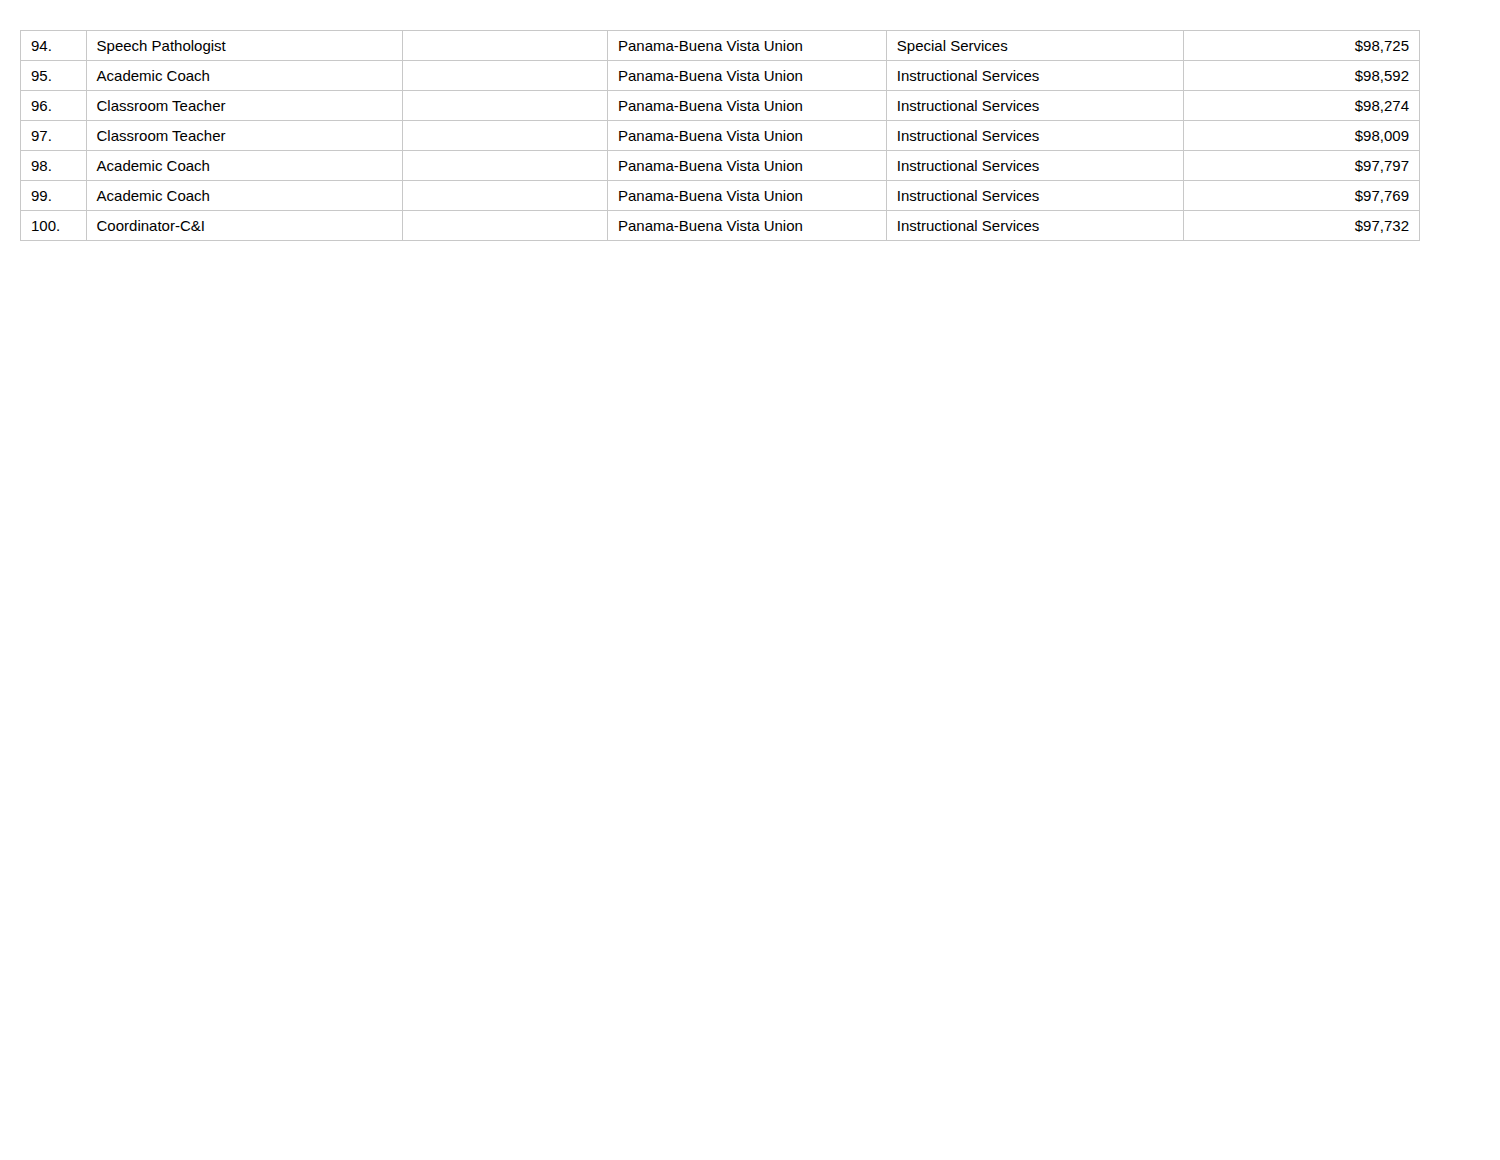| 94. | Speech Pathologist | | Panama-Buena Vista Union | Special Services | $98,725 |
| 95. | Academic Coach | | Panama-Buena Vista Union | Instructional Services | $98,592 |
| 96. | Classroom Teacher | | Panama-Buena Vista Union | Instructional Services | $98,274 |
| 97. | Classroom Teacher | | Panama-Buena Vista Union | Instructional Services | $98,009 |
| 98. | Academic Coach | | Panama-Buena Vista Union | Instructional Services | $97,797 |
| 99. | Academic Coach | | Panama-Buena Vista Union | Instructional Services | $97,769 |
| 100. | Coordinator-C&I | | Panama-Buena Vista Union | Instructional Services | $97,732 |